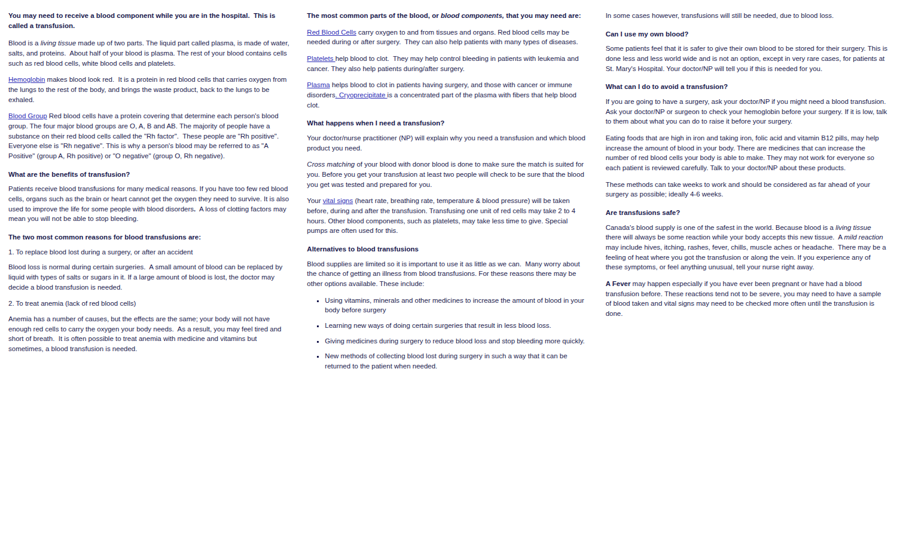You may need to receive a blood component while you are in the hospital. This is called a transfusion.
Blood is a living tissue made up of two parts. The liquid part called plasma, is made of water, salts, and proteins. About half of your blood is plasma. The rest of your blood contains cells such as red blood cells, white blood cells and platelets.
Hemoglobin makes blood look red. It is a protein in red blood cells that carries oxygen from the lungs to the rest of the body, and brings the waste product, back to the lungs to be exhaled.
Blood Group Red blood cells have a protein covering that determine each person's blood group. The four major blood groups are O, A, B and AB. The majority of people have a substance on their red blood cells called the "Rh factor". These people are "Rh positive". Everyone else is "Rh negative". This is why a person's blood may be referred to as "A Positive" (group A, Rh positive) or "O negative" (group O, Rh negative).
What are the benefits of transfusion?
Patients receive blood transfusions for many medical reasons. If you have too few red blood cells, organs such as the brain or heart cannot get the oxygen they need to survive. It is also used to improve the life for some people with blood disorders. A loss of clotting factors may mean you will not be able to stop bleeding.
The two most common reasons for blood transfusions are:
1. To replace blood lost during a surgery, or after an accident
Blood loss is normal during certain surgeries. A small amount of blood can be replaced by liquid with types of salts or sugars in it. If a large amount of blood is lost, the doctor may decide a blood transfusion is needed.
2. To treat anemia (lack of red blood cells)
Anemia has a number of causes, but the effects are the same; your body will not have enough red cells to carry the oxygen your body needs. As a result, you may feel tired and short of breath. It is often possible to treat anemia with medicine and vitamins but sometimes, a blood transfusion is needed.
The most common parts of the blood, or blood components, that you may need are:
Red Blood Cells carry oxygen to and from tissues and organs. Red blood cells may be needed during or after surgery. They can also help patients with many types of diseases.
Platelets help blood to clot. They may help control bleeding in patients with leukemia and cancer. They also help patients during/after surgery.
Plasma helps blood to clot in patients having surgery, and those with cancer or immune disorders. Cryoprecipitate is a concentrated part of the plasma with fibers that help blood clot.
What happens when I need a transfusion?
Your doctor/nurse practitioner (NP) will explain why you need a transfusion and which blood product you need.
Cross matching of your blood with donor blood is done to make sure the match is suited for you. Before you get your transfusion at least two people will check to be sure that the blood you get was tested and prepared for you.
Your vital signs (heart rate, breathing rate, temperature & blood pressure) will be taken before, during and after the transfusion. Transfusing one unit of red cells may take 2 to 4 hours. Other blood components, such as platelets, may take less time to give. Special pumps are often used for this.
Alternatives to blood transfusions
Blood supplies are limited so it is important to use it as little as we can. Many worry about the chance of getting an illness from blood transfusions. For these reasons there may be other options available. These include:
Using vitamins, minerals and other medicines to increase the amount of blood in your body before surgery
Learning new ways of doing certain surgeries that result in less blood loss.
Giving medicines during surgery to reduce blood loss and stop bleeding more quickly.
New methods of collecting blood lost during surgery in such a way that it can be returned to the patient when needed.
In some cases however, transfusions will still be needed, due to blood loss.
Can I use my own blood?
Some patients feel that it is safer to give their own blood to be stored for their surgery. This is done less and less world wide and is not an option, except in very rare cases, for patients at St. Mary's Hospital. Your doctor/NP will tell you if this is needed for you.
What can I do to avoid a transfusion?
If you are going to have a surgery, ask your doctor/NP if you might need a blood transfusion. Ask your doctor/NP or surgeon to check your hemoglobin before your surgery. If it is low, talk to them about what you can do to raise it before your surgery.
Eating foods that are high in iron and taking iron, folic acid and vitamin B12 pills, may help increase the amount of blood in your body. There are medicines that can increase the number of red blood cells your body is able to make. They may not work for everyone so each patient is reviewed carefully. Talk to your doctor/NP about these products.
These methods can take weeks to work and should be considered as far ahead of your surgery as possible; ideally 4-6 weeks.
Are transfusions safe?
Canada's blood supply is one of the safest in the world. Because blood is a living tissue there will always be some reaction while your body accepts this new tissue. A mild reaction may include hives, itching, rashes, fever, chills, muscle aches or headache. There may be a feeling of heat where you got the transfusion or along the vein. If you experience any of these symptoms, or feel anything unusual, tell your nurse right away.
A Fever may happen especially if you have ever been pregnant or have had a blood transfusion before. These reactions tend not to be severe, you may need to have a sample of blood taken and vital signs may need to be checked more often until the transfusion is done.